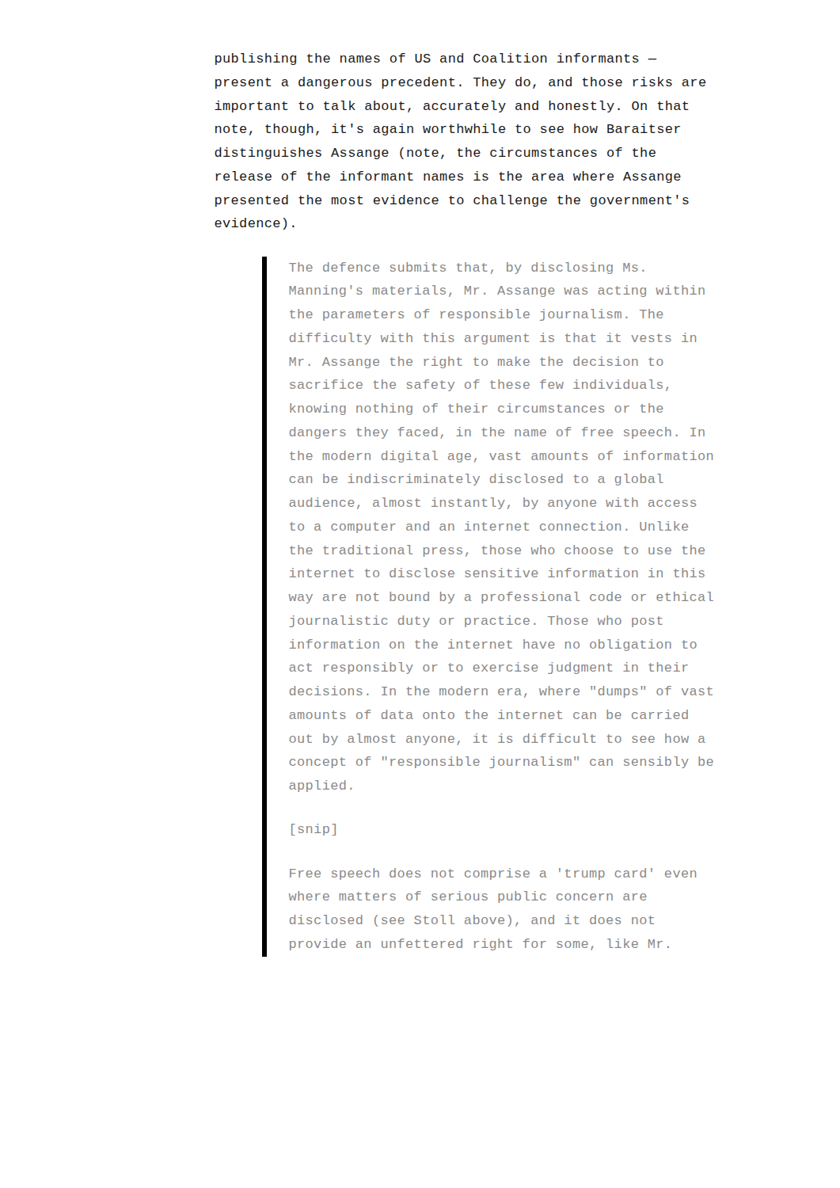publishing the names of US and Coalition informants — present a dangerous precedent. They do, and those risks are important to talk about, accurately and honestly. On that note, though, it's again worthwhile to see how Baraitser distinguishes Assange (note, the circumstances of the release of the informant names is the area where Assange presented the most evidence to challenge the government's evidence).
The defence submits that, by disclosing Ms. Manning's materials, Mr. Assange was acting within the parameters of responsible journalism. The difficulty with this argument is that it vests in Mr. Assange the right to make the decision to sacrifice the safety of these few individuals, knowing nothing of their circumstances or the dangers they faced, in the name of free speech. In the modern digital age, vast amounts of information can be indiscriminately disclosed to a global audience, almost instantly, by anyone with access to a computer and an internet connection. Unlike the traditional press, those who choose to use the internet to disclose sensitive information in this way are not bound by a professional code or ethical journalistic duty or practice. Those who post information on the internet have no obligation to act responsibly or to exercise judgment in their decisions. In the modern era, where "dumps" of vast amounts of data onto the internet can be carried out by almost anyone, it is difficult to see how a concept of "responsible journalism" can sensibly be applied.
[snip]
Free speech does not comprise a 'trump card' even where matters of serious public concern are disclosed (see Stoll above), and it does not provide an unfettered right for some, like Mr.